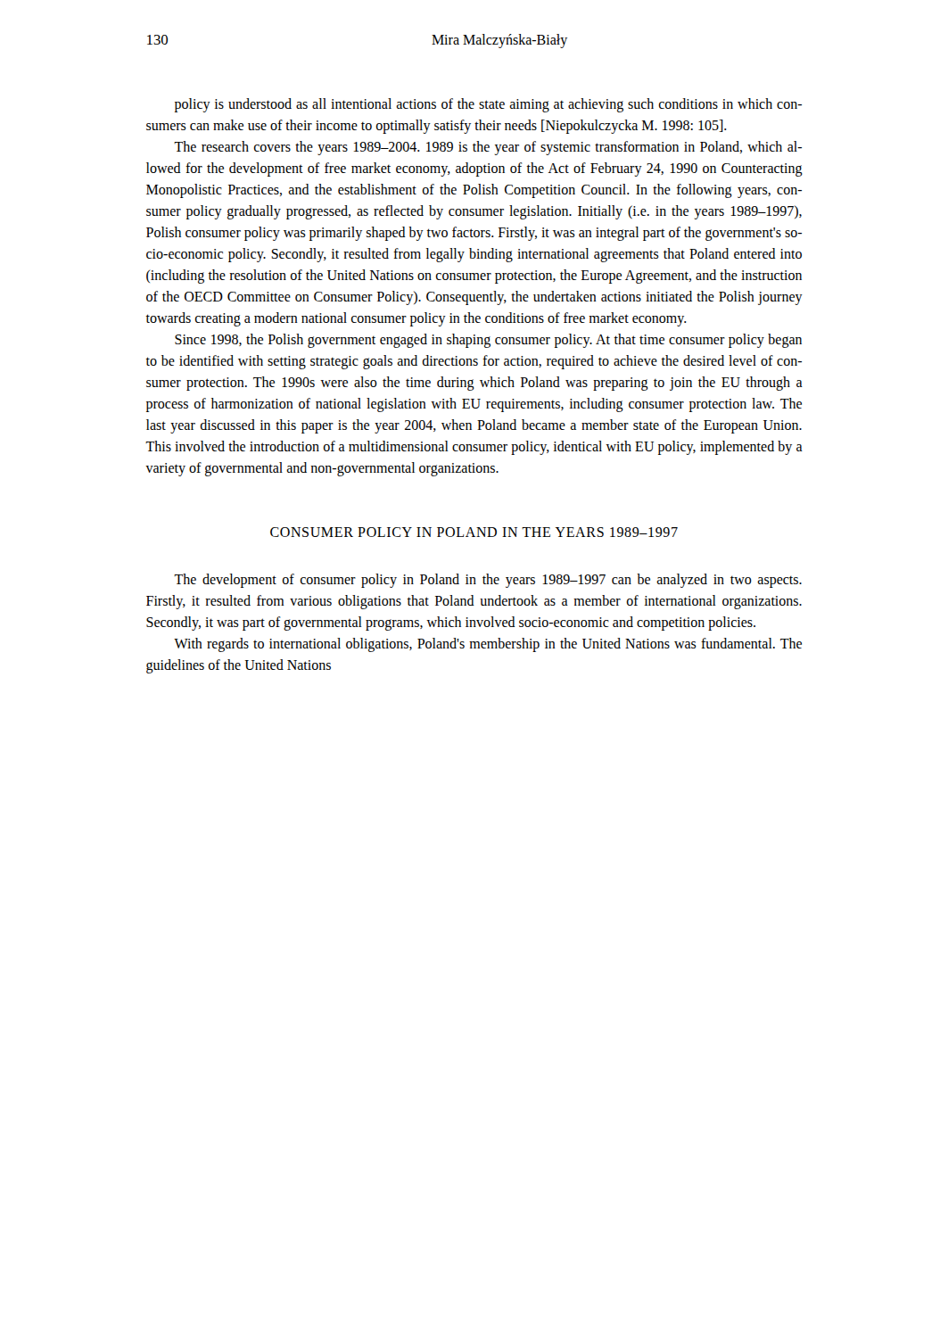130 Mira Malczyńska-Biały
policy is understood as all intentional actions of the state aiming at achieving such conditions in which consumers can make use of their income to optimally satisfy their needs [Niepokulczycka M. 1998: 105].
The research covers the years 1989–2004. 1989 is the year of systemic transformation in Poland, which allowed for the development of free market economy, adoption of the Act of February 24, 1990 on Counteracting Monopolistic Practices, and the establishment of the Polish Competition Council. In the following years, consumer policy gradually progressed, as reflected by consumer legislation. Initially (i.e. in the years 1989–1997), Polish consumer policy was primarily shaped by two factors. Firstly, it was an integral part of the government's socio-economic policy. Secondly, it resulted from legally binding international agreements that Poland entered into (including the resolution of the United Nations on consumer protection, the Europe Agreement, and the instruction of the OECD Committee on Consumer Policy). Consequently, the undertaken actions initiated the Polish journey towards creating a modern national consumer policy in the conditions of free market economy.
Since 1998, the Polish government engaged in shaping consumer policy. At that time consumer policy began to be identified with setting strategic goals and directions for action, required to achieve the desired level of consumer protection. The 1990s were also the time during which Poland was preparing to join the EU through a process of harmonization of national legislation with EU requirements, including consumer protection law. The last year discussed in this paper is the year 2004, when Poland became a member state of the European Union. This involved the introduction of a multidimensional consumer policy, identical with EU policy, implemented by a variety of governmental and non-governmental organizations.
Consumer policy in Poland in the years 1989–1997
The development of consumer policy in Poland in the years 1989–1997 can be analyzed in two aspects. Firstly, it resulted from various obligations that Poland undertook as a member of international organizations. Secondly, it was part of governmental programs, which involved socio-economic and competition policies.
With regards to international obligations, Poland's membership in the United Nations was fundamental. The guidelines of the United Nations